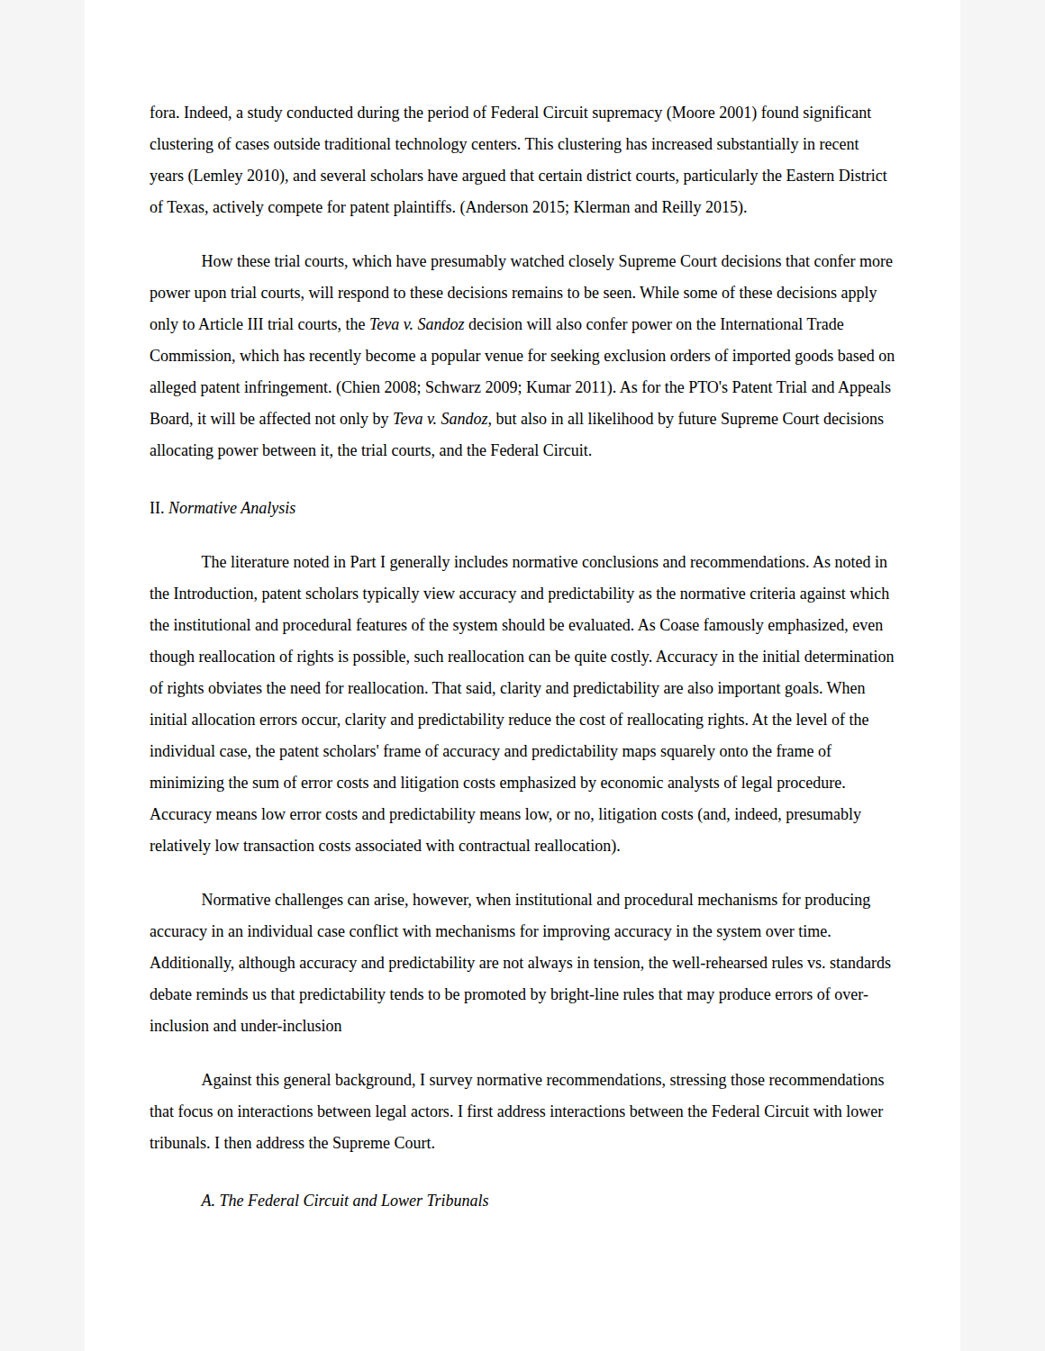fora. Indeed, a study conducted during the period of Federal Circuit supremacy (Moore 2001) found significant clustering of cases outside traditional technology centers. This clustering has increased substantially in recent years (Lemley 2010), and several scholars have argued that certain district courts, particularly the Eastern District of Texas, actively compete for patent plaintiffs. (Anderson 2015; Klerman and Reilly 2015).
How these trial courts, which have presumably watched closely Supreme Court decisions that confer more power upon trial courts, will respond to these decisions remains to be seen. While some of these decisions apply only to Article III trial courts, the Teva v. Sandoz decision will also confer power on the International Trade Commission, which has recently become a popular venue for seeking exclusion orders of imported goods based on alleged patent infringement. (Chien 2008; Schwarz 2009; Kumar 2011). As for the PTO's Patent Trial and Appeals Board, it will be affected not only by Teva v. Sandoz, but also in all likelihood by future Supreme Court decisions allocating power between it, the trial courts, and the Federal Circuit.
II. Normative Analysis
The literature noted in Part I generally includes normative conclusions and recommendations. As noted in the Introduction, patent scholars typically view accuracy and predictability as the normative criteria against which the institutional and procedural features of the system should be evaluated. As Coase famously emphasized, even though reallocation of rights is possible, such reallocation can be quite costly. Accuracy in the initial determination of rights obviates the need for reallocation. That said, clarity and predictability are also important goals. When initial allocation errors occur, clarity and predictability reduce the cost of reallocating rights. At the level of the individual case, the patent scholars' frame of accuracy and predictability maps squarely onto the frame of minimizing the sum of error costs and litigation costs emphasized by economic analysts of legal procedure. Accuracy means low error costs and predictability means low, or no, litigation costs (and, indeed, presumably relatively low transaction costs associated with contractual reallocation).
Normative challenges can arise, however, when institutional and procedural mechanisms for producing accuracy in an individual case conflict with mechanisms for improving accuracy in the system over time. Additionally, although accuracy and predictability are not always in tension, the well-rehearsed rules vs. standards debate reminds us that predictability tends to be promoted by bright-line rules that may produce errors of over-inclusion and under-inclusion
Against this general background, I survey normative recommendations, stressing those recommendations that focus on interactions between legal actors. I first address interactions between the Federal Circuit with lower tribunals. I then address the Supreme Court.
A. The Federal Circuit and Lower Tribunals